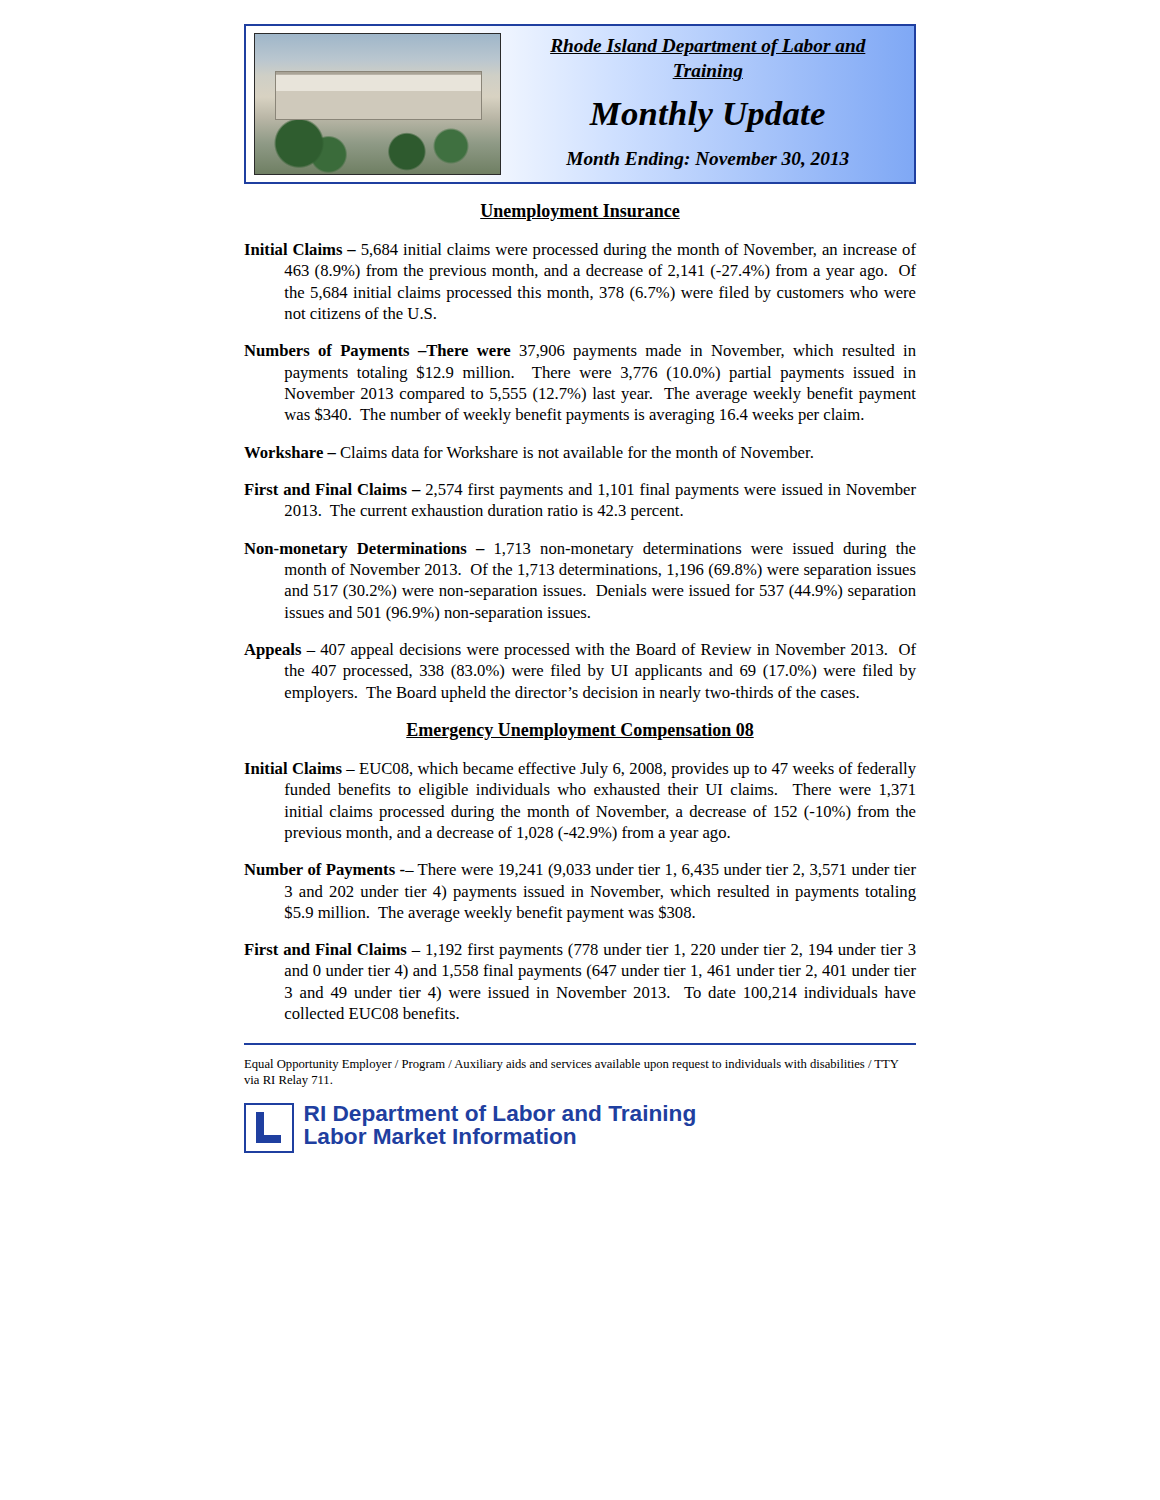Rhode Island Department of Labor and Training
Monthly Update
Month Ending: November 30, 2013
Unemployment Insurance
Initial Claims – 5,684 initial claims were processed during the month of November, an increase of 463 (8.9%) from the previous month, and a decrease of 2,141 (-27.4%) from a year ago. Of the 5,684 initial claims processed this month, 378 (6.7%) were filed by customers who were not citizens of the U.S.
Numbers of Payments –There were 37,906 payments made in November, which resulted in payments totaling $12.9 million. There were 3,776 (10.0%) partial payments issued in November 2013 compared to 5,555 (12.7%) last year. The average weekly benefit payment was $340. The number of weekly benefit payments is averaging 16.4 weeks per claim.
Workshare – Claims data for Workshare is not available for the month of November.
First and Final Claims – 2,574 first payments and 1,101 final payments were issued in November 2013. The current exhaustion duration ratio is 42.3 percent.
Non-monetary Determinations – 1,713 non-monetary determinations were issued during the month of November 2013. Of the 1,713 determinations, 1,196 (69.8%) were separation issues and 517 (30.2%) were non-separation issues. Denials were issued for 537 (44.9%) separation issues and 501 (96.9%) non-separation issues.
Appeals – 407 appeal decisions were processed with the Board of Review in November 2013. Of the 407 processed, 338 (83.0%) were filed by UI applicants and 69 (17.0%) were filed by employers. The Board upheld the director’s decision in nearly two-thirds of the cases.
Emergency Unemployment Compensation 08
Initial Claims – EUC08, which became effective July 6, 2008, provides up to 47 weeks of federally funded benefits to eligible individuals who exhausted their UI claims. There were 1,371 initial claims processed during the month of November, a decrease of 152 (-10%) from the previous month, and a decrease of 1,028 (-42.9%) from a year ago.
Number of Payments -– There were 19,241 (9,033 under tier 1, 6,435 under tier 2, 3,571 under tier 3 and 202 under tier 4) payments issued in November, which resulted in payments totaling $5.9 million. The average weekly benefit payment was $308.
First and Final Claims – 1,192 first payments (778 under tier 1, 220 under tier 2, 194 under tier 3 and 0 under tier 4) and 1,558 final payments (647 under tier 1, 461 under tier 2, 401 under tier 3 and 49 under tier 4) were issued in November 2013. To date 100,214 individuals have collected EUC08 benefits.
Equal Opportunity Employer / Program / Auxiliary aids and services available upon request to individuals with disabilities / TTY via RI Relay 711.
RI Department of Labor and Training
Labor Market Information